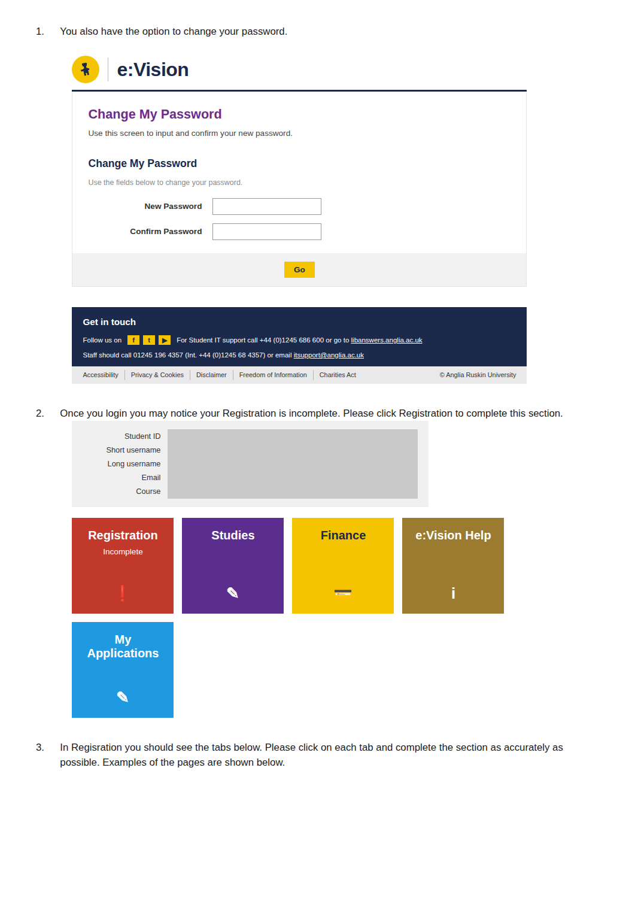You also have the option to change your password.
e:Vision
Change My Password
Use this screen to input and confirm your new password.
Change My Password
Use the fields below to change your password.
New Password
Confirm Password
Go
Get in touch
Follow us on ft▶ For Student IT support call +44 (0)1245 686 600 or go to libanswers.anglia.ac.uk
Staff should call 01245 196 4357 (Int. +44 (0)1245 68 4357) or email itsupport@anglia.ac.uk
Accessibility
Privacy & Cookies
Disclaimer
Freedom of Information
Charities Act
© Anglia Ruskin University
Once you login you may notice your Registration is incomplete. Please click Registration to complete this section.
| Student ID | |
| Short username | |
| Long username | |
| Email | |
| Course | |
Registration
Incomplete
❗
Studies
✎
Finance
💳
e:Vision Help
i
My
Applications
✎
In Regisration you should see the tabs below. Please click on each tab and complete the section as accurately as possible. Examples of the pages are shown below.